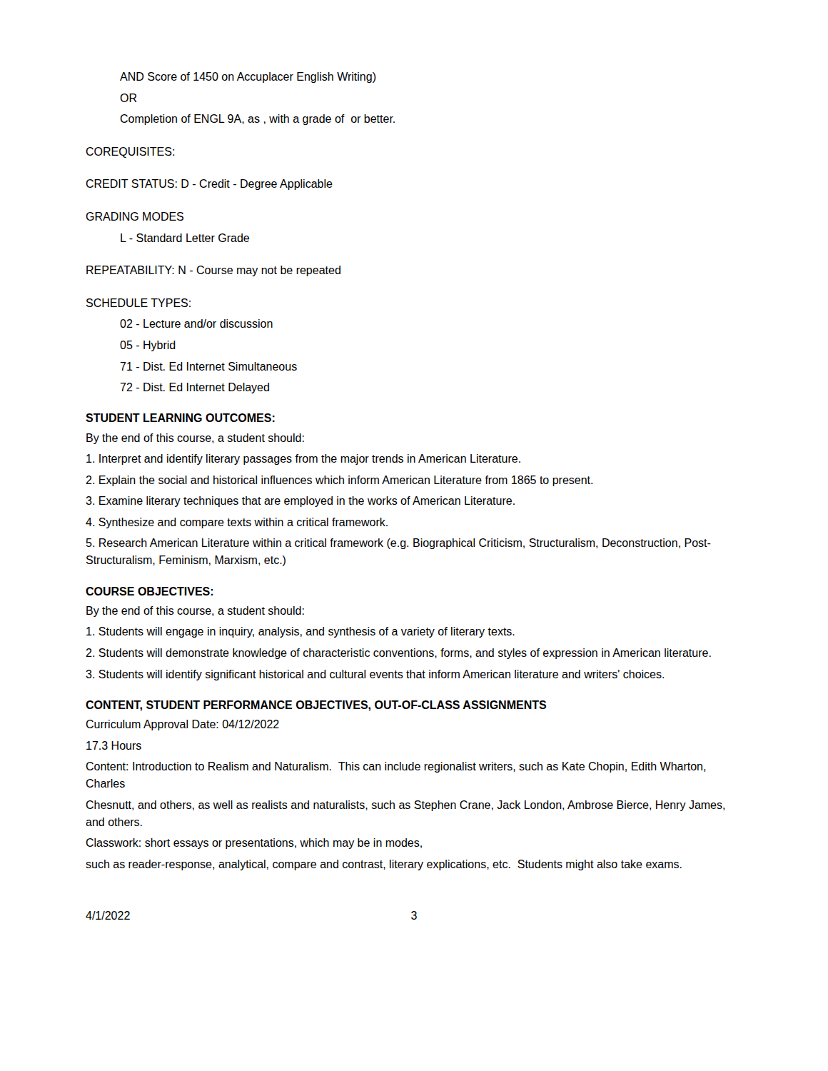AND Score of 1450 on Accuplacer English Writing)
OR
Completion of ENGL 9A, as , with a grade of or better.
COREQUISITES:
CREDIT STATUS: D - Credit - Degree Applicable
GRADING MODES
L - Standard Letter Grade
REPEATABILITY: N - Course may not be repeated
SCHEDULE TYPES:
02 - Lecture and/or discussion
05 - Hybrid
71 - Dist. Ed Internet Simultaneous
72 - Dist. Ed Internet Delayed
STUDENT LEARNING OUTCOMES:
By the end of this course, a student should:
1. Interpret and identify literary passages from the major trends in American Literature.
2. Explain the social and historical influences which inform American Literature from 1865 to present.
3. Examine literary techniques that are employed in the works of American Literature.
4. Synthesize and compare texts within a critical framework.
5. Research American Literature within a critical framework (e.g. Biographical Criticism, Structuralism, Deconstruction, Post-Structuralism, Feminism, Marxism, etc.)
COURSE OBJECTIVES:
By the end of this course, a student should:
1. Students will engage in inquiry, analysis, and synthesis of a variety of literary texts.
2. Students will demonstrate knowledge of characteristic conventions, forms, and styles of expression in American literature.
3. Students will identify significant historical and cultural events that inform American literature and writers' choices.
CONTENT, STUDENT PERFORMANCE OBJECTIVES, OUT-OF-CLASS ASSIGNMENTS
Curriculum Approval Date: 04/12/2022
17.3 Hours
Content: Introduction to Realism and Naturalism. This can include regionalist writers, such as Kate Chopin, Edith Wharton, Charles
Chesnutt, and others, as well as realists and naturalists, such as Stephen Crane, Jack London, Ambrose Bierce, Henry James, and others.
Classwork: short essays or presentations, which may be in modes,
such as reader-response, analytical, compare and contrast, literary explications, etc. Students might also take exams.
4/1/2022
3